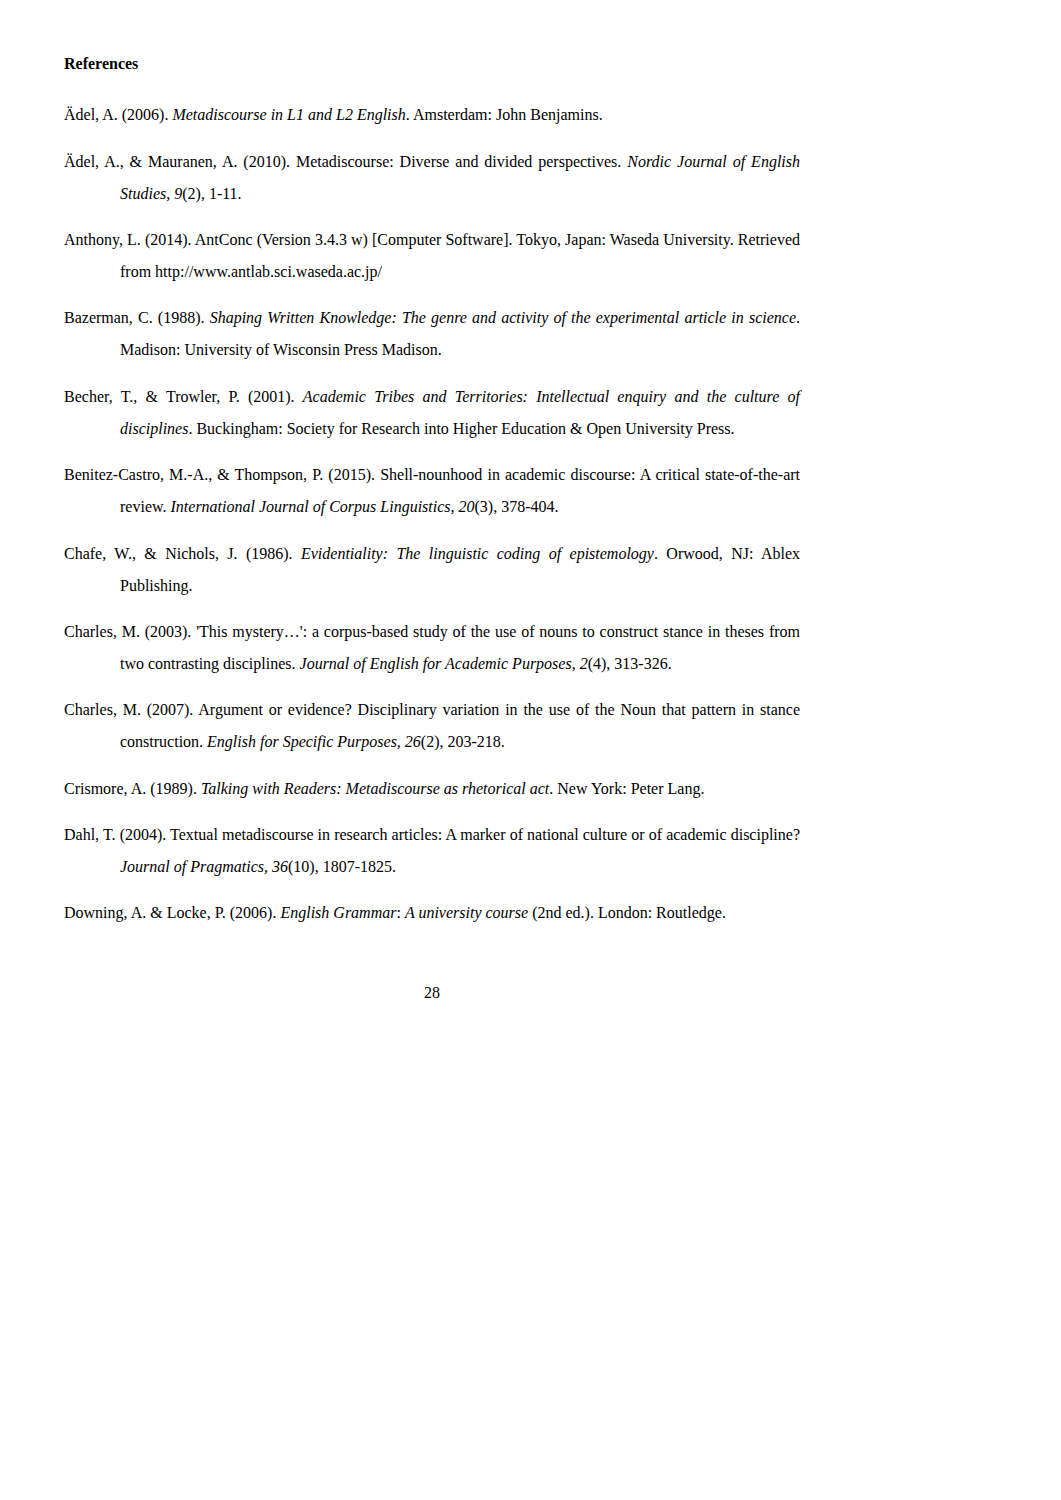References
Ädel, A. (2006). Metadiscourse in L1 and L2 English. Amsterdam: John Benjamins.
Ädel, A., & Mauranen, A. (2010). Metadiscourse: Diverse and divided perspectives. Nordic Journal of English Studies, 9(2), 1-11.
Anthony, L. (2014). AntConc (Version 3.4.3 w) [Computer Software]. Tokyo, Japan: Waseda University. Retrieved from http://www.antlab.sci.waseda.ac.jp/
Bazerman, C. (1988). Shaping Written Knowledge: The genre and activity of the experimental article in science. Madison: University of Wisconsin Press Madison.
Becher, T., & Trowler, P. (2001). Academic Tribes and Territories: Intellectual enquiry and the culture of disciplines. Buckingham: Society for Research into Higher Education & Open University Press.
Benitez-Castro, M.-A., & Thompson, P. (2015). Shell-nounhood in academic discourse: A critical state-of-the-art review. International Journal of Corpus Linguistics, 20(3), 378-404.
Chafe, W., & Nichols, J. (1986). Evidentiality: The linguistic coding of epistemology. Orwood, NJ: Ablex Publishing.
Charles, M. (2003). 'This mystery…': a corpus-based study of the use of nouns to construct stance in theses from two contrasting disciplines. Journal of English for Academic Purposes, 2(4), 313-326.
Charles, M. (2007). Argument or evidence? Disciplinary variation in the use of the Noun that pattern in stance construction. English for Specific Purposes, 26(2), 203-218.
Crismore, A. (1989). Talking with Readers: Metadiscourse as rhetorical act. New York: Peter Lang.
Dahl, T. (2004). Textual metadiscourse in research articles: A marker of national culture or of academic discipline? Journal of Pragmatics, 36(10), 1807-1825.
Downing, A. & Locke, P. (2006). English Grammar: A university course (2nd ed.). London: Routledge.
28